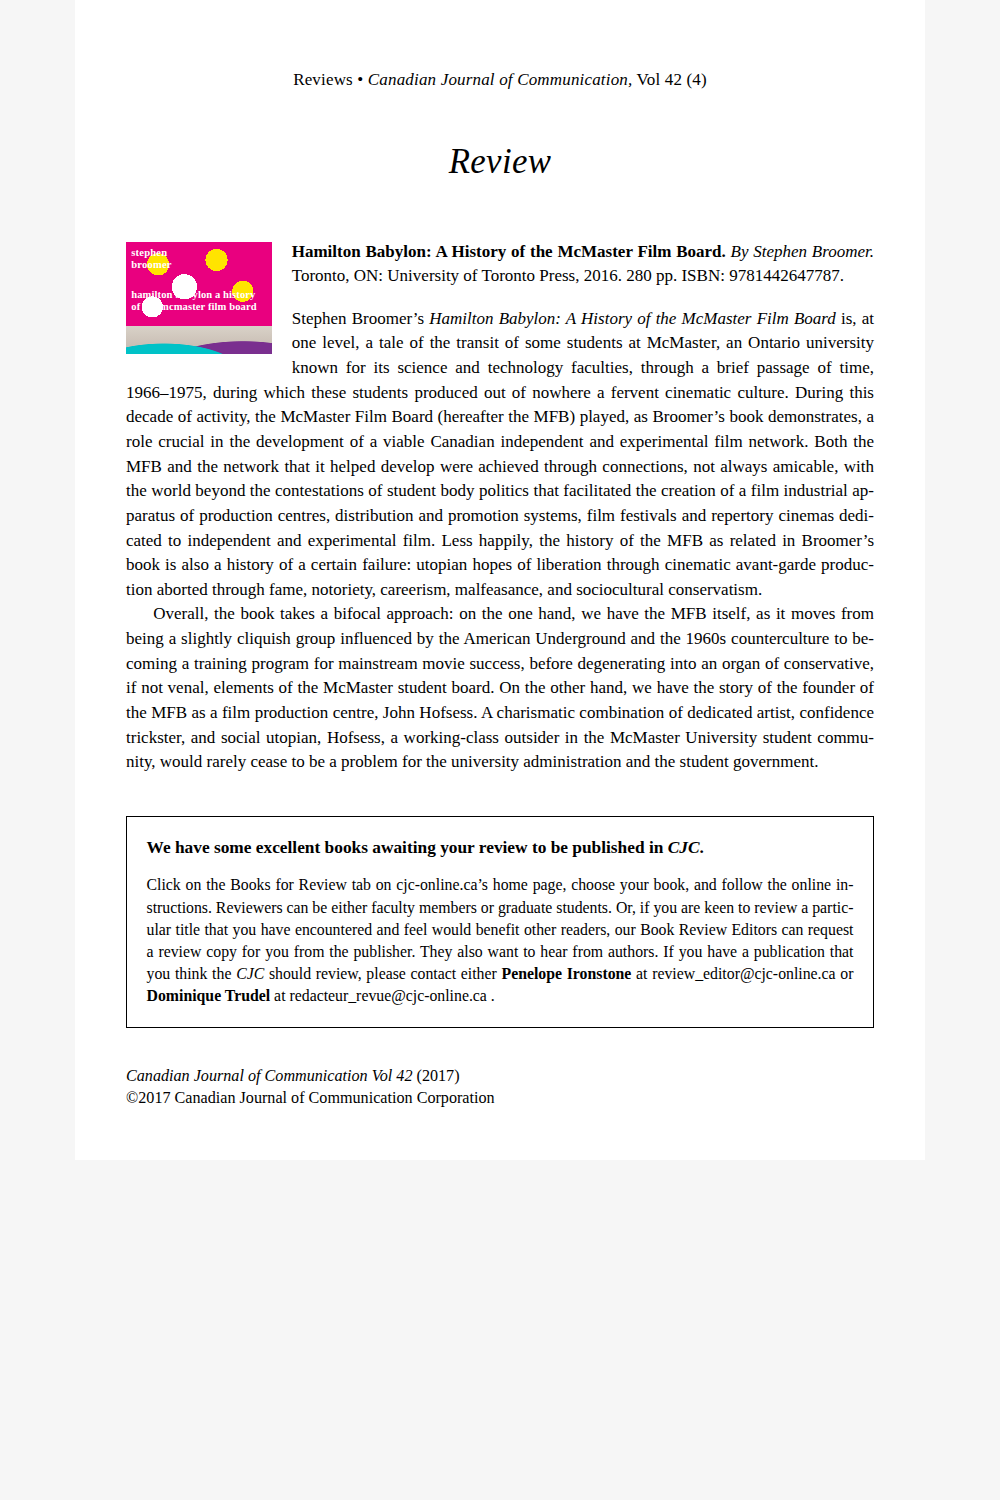Reviews • Canadian Journal of Communication, Vol 42 (4)
Review
stephen
broomer
hamilton babylon a history
of the mcmaster film board
Hamilton Babylon: A History of the McMaster Film Board. By Stephen Broomer. Toronto, ON: University of Toronto Press, 2016. 280 pp. ISBN: 9781442647787.
Stephen Broomer’s Hamilton Babylon: A History of the McMaster Film Board is, at one level, a tale of the transit of some students at McMaster, an Ontario university known for its science and technology faculties, through a brief passage of time, 1966–1975, during which these students produced out of nowhere a fervent cinematic culture. During this decade of activity, the McMaster Film Board (hereafter the MFB) played, as Broomer’s book demonstrates, a role crucial in the development of a viable Canadian independent and experimental film network. Both the MFB and the network that it helped develop were achieved through connections, not always amicable, with the world beyond the contestations of student body politics that facilitated the creation of a film industrial apparatus of production centres, distribution and promotion systems, film festivals and repertory cinemas dedicated to independent and experimental film. Less happily, the history of the MFB as related in Broomer’s book is also a history of a certain failure: utopian hopes of liberation through cinematic avant-garde production aborted through fame, notoriety, careerism, malfeasance, and sociocultural conservatism.
Overall, the book takes a bifocal approach: on the one hand, we have the MFB itself, as it moves from being a slightly cliquish group influenced by the American Underground and the 1960s counterculture to becoming a training program for mainstream movie success, before degenerating into an organ of conservative, if not venal, elements of the McMaster student board. On the other hand, we have the story of the founder of the MFB as a film production centre, John Hofsess. A charismatic combination of dedicated artist, confidence trickster, and social utopian, Hofsess, a working-class outsider in the McMaster University student community, would rarely cease to be a problem for the university administration and the student government.
We have some excellent books awaiting your review to be published in CJC.
Click on the Books for Review tab on cjc-online.ca’s home page, choose your book, and follow the online instructions. Reviewers can be either faculty members or graduate students. Or, if you are keen to review a particular title that you have encountered and feel would benefit other readers, our Book Review Editors can request a review copy for you from the publisher. They also want to hear from authors. If you have a publication that you think the CJC should review, please contact either Penelope Ironstone at review_editor@cjc-online.ca or Dominique Trudel at redacteur_revue@cjc-online.ca .
Canadian Journal of Communication Vol 42 (2017)
©2017 Canadian Journal of Communication Corporation